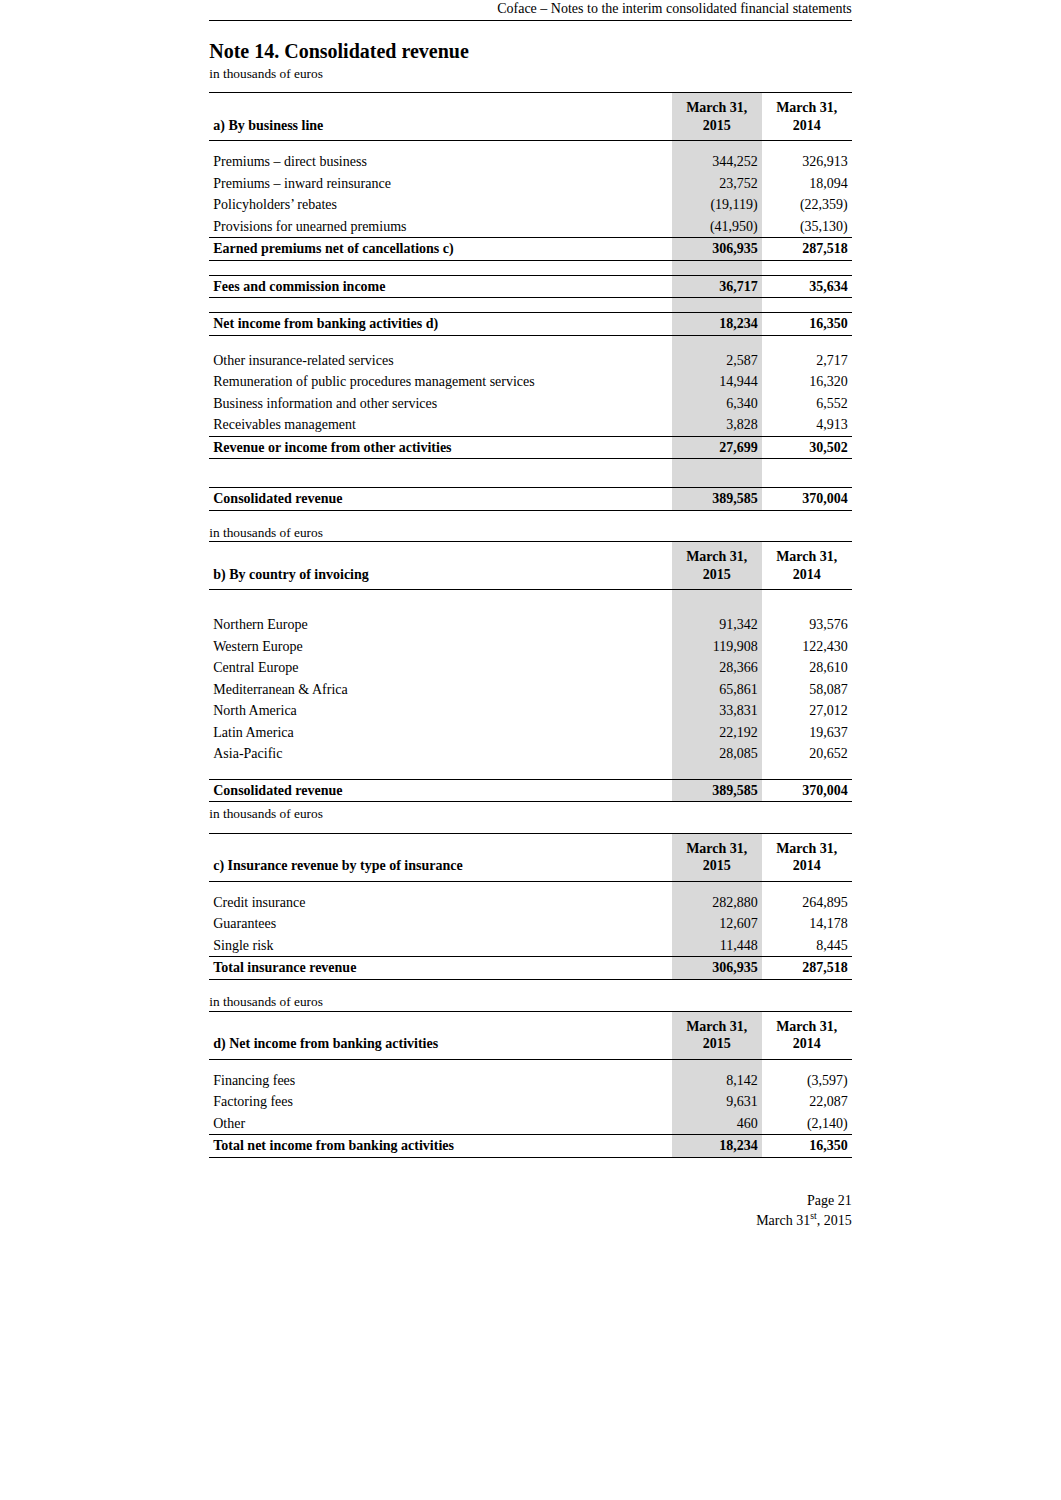Coface – Notes to the interim consolidated financial statements
Note 14. Consolidated revenue
in thousands of euros
| a) By business line | March 31, 2015 | March 31, 2014 |
| --- | --- | --- |
| Premiums – direct business | 344,252 | 326,913 |
| Premiums – inward reinsurance | 23,752 | 18,094 |
| Policyholders’ rebates | (19,119) | (22,359) |
| Provisions for unearned premiums | (41,950) | (35,130) |
| Earned premiums net of cancellations c) | 306,935 | 287,518 |
| Fees and commission income | 36,717 | 35,634 |
| Net income from banking activities d) | 18,234 | 16,350 |
| Other insurance-related services | 2,587 | 2,717 |
| Remuneration of public procedures management services | 14,944 | 16,320 |
| Business information and other services | 6,340 | 6,552 |
| Receivables management | 3,828 | 4,913 |
| Revenue or income from other activities | 27,699 | 30,502 |
| Consolidated revenue | 389,585 | 370,004 |
in thousands of euros
| b) By country of invoicing | March 31, 2015 | March 31, 2014 |
| --- | --- | --- |
| Northern Europe | 91,342 | 93,576 |
| Western Europe | 119,908 | 122,430 |
| Central Europe | 28,366 | 28,610 |
| Mediterranean & Africa | 65,861 | 58,087 |
| North America | 33,831 | 27,012 |
| Latin America | 22,192 | 19,637 |
| Asia-Pacific | 28,085 | 20,652 |
| Consolidated revenue | 389,585 | 370,004 |
in thousands of euros
| c) Insurance revenue by type of insurance | March 31, 2015 | March 31, 2014 |
| --- | --- | --- |
| Credit insurance | 282,880 | 264,895 |
| Guarantees | 12,607 | 14,178 |
| Single risk | 11,448 | 8,445 |
| Total insurance revenue | 306,935 | 287,518 |
in thousands of euros
| d) Net income from banking activities | March 31, 2015 | March 31, 2014 |
| --- | --- | --- |
| Financing fees | 8,142 | (3,597) |
| Factoring fees | 9,631 | 22,087 |
| Other | 460 | (2,140) |
| Total net income from banking activities | 18,234 | 16,350 |
Page 21
March 31st, 2015